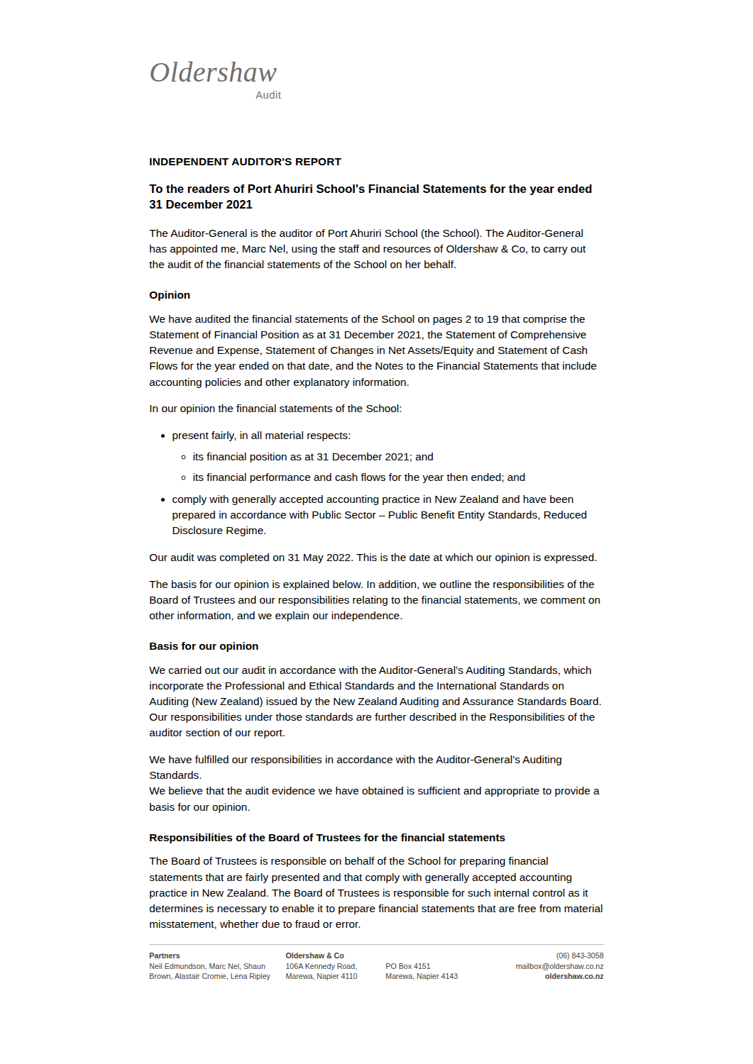Oldershaw
Audit
INDEPENDENT AUDITOR'S REPORT
To the readers of Port Ahuriri School's Financial Statements for the year ended 31 December 2021
The Auditor-General is the auditor of Port Ahuriri School (the School). The Auditor-General has appointed me, Marc Nel, using the staff and resources of Oldershaw & Co, to carry out the audit of the financial statements of the School on her behalf.
Opinion
We have audited the financial statements of the School on pages 2 to 19 that comprise the Statement of Financial Position as at 31 December 2021, the Statement of Comprehensive Revenue and Expense, Statement of Changes in Net Assets/Equity and Statement of Cash Flows for the year ended on that date, and the Notes to the Financial Statements that include accounting policies and other explanatory information.
In our opinion the financial statements of the School:
present fairly, in all material respects:
its financial position as at 31 December 2021; and
its financial performance and cash flows for the year then ended; and
comply with generally accepted accounting practice in New Zealand and have been prepared in accordance with Public Sector – Public Benefit Entity Standards, Reduced Disclosure Regime.
Our audit was completed on 31 May 2022. This is the date at which our opinion is expressed.
The basis for our opinion is explained below. In addition, we outline the responsibilities of the Board of Trustees and our responsibilities relating to the financial statements, we comment on other information, and we explain our independence.
Basis for our opinion
We carried out our audit in accordance with the Auditor-General’s Auditing Standards, which incorporate the Professional and Ethical Standards and the International Standards on Auditing (New Zealand) issued by the New Zealand Auditing and Assurance Standards Board. Our responsibilities under those standards are further described in the Responsibilities of the auditor section of our report.
We have fulfilled our responsibilities in accordance with the Auditor-General’s Auditing Standards.
We believe that the audit evidence we have obtained is sufficient and appropriate to provide a basis for our opinion.
Responsibilities of the Board of Trustees for the financial statements
The Board of Trustees is responsible on behalf of the School for preparing financial statements that are fairly presented and that comply with generally accepted accounting practice in New Zealand. The Board of Trustees is responsible for such internal control as it determines is necessary to enable it to prepare financial statements that are free from material misstatement, whether due to fraud or error.
Partners
Neil Edmundson, Marc Nel, Shaun
Brown, Alastair Cromie, Lena Ripley
Oldershaw & Co
106A Kennedy Road,
Marewa, Napier 4110
PO Box 4151
Marewa, Napier 4143
(06) 843-3058
mailbox@oldershaw.co.nz
oldershaw.co.nz